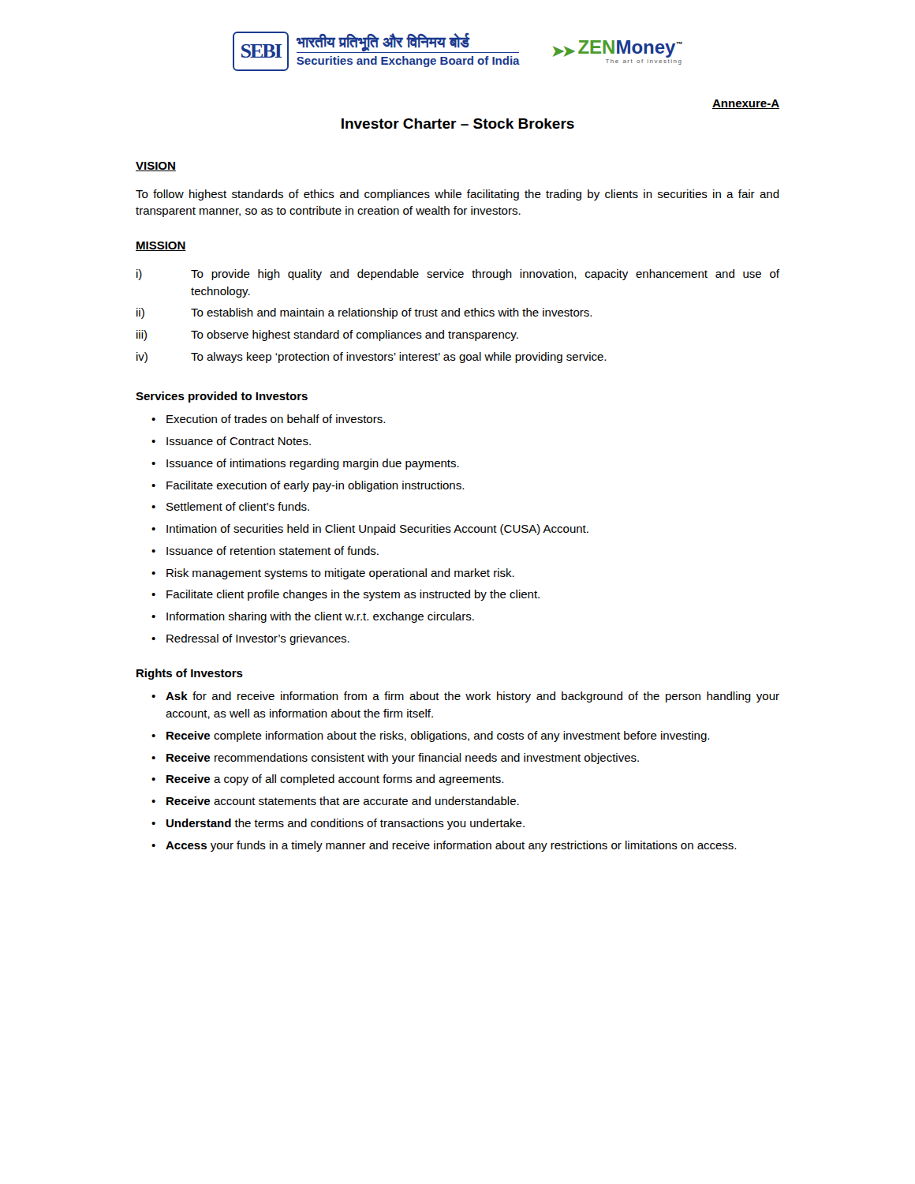SEBI
भारतीय प्रतिभूति और विनिमय बोर्ड
Securities and Exchange Board of India
➤➤
ZEN Money™
The art of investing
Annexure-A
Investor Charter – Stock Brokers
VISION
To follow highest standards of ethics and compliances while facilitating the trading by clients in securities in a fair and transparent manner, so as to contribute in creation of wealth for investors.
MISSION
| i) | To provide high quality and dependable service through innovation, capacity enhancement and use of technology. |
| ii) | To establish and maintain a relationship of trust and ethics with the investors. |
| iii) | To observe highest standard of compliances and transparency. |
| iv) | To always keep ‘protection of investors’ interest’ as goal while providing service. |
Services provided to Investors
Execution of trades on behalf of investors.
Issuance of Contract Notes.
Issuance of intimations regarding margin due payments.
Facilitate execution of early pay-in obligation instructions.
Settlement of client’s funds.
Intimation of securities held in Client Unpaid Securities Account (CUSA) Account.
Issuance of retention statement of funds.
Risk management systems to mitigate operational and market risk.
Facilitate client profile changes in the system as instructed by the client.
Information sharing with the client w.r.t. exchange circulars.
Redressal of Investor’s grievances.
Rights of Investors
Ask for and receive information from a firm about the work history and background of the person handling your account, as well as information about the firm itself.
Receive complete information about the risks, obligations, and costs of any investment before investing.
Receive recommendations consistent with your financial needs and investment objectives.
Receive a copy of all completed account forms and agreements.
Receive account statements that are accurate and understandable.
Understand the terms and conditions of transactions you undertake.
Access your funds in a timely manner and receive information about any restrictions or limitations on access.